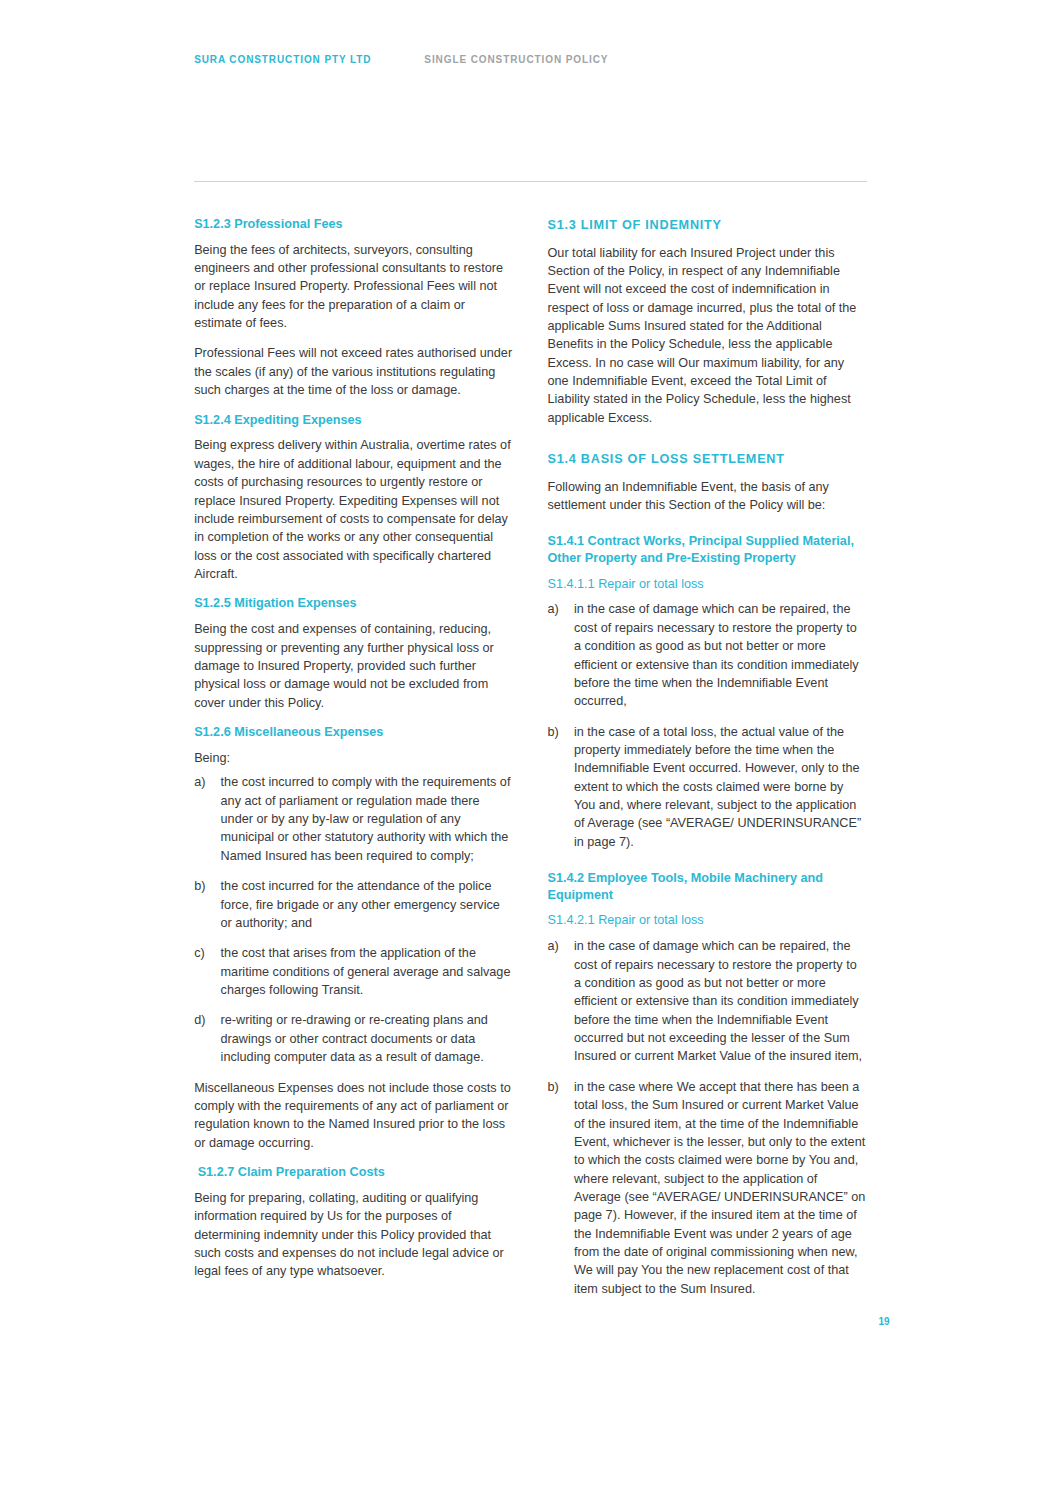SURA Construction Pty Ltd Single Construction Policy
S1.2.3 Professional Fees
Being the fees of architects, surveyors, consulting engineers and other professional consultants to restore or replace Insured Property. Professional Fees will not include any fees for the preparation of a claim or estimate of fees.
Professional Fees will not exceed rates authorised under the scales (if any) of the various institutions regulating such charges at the time of the loss or damage.
S1.2.4 Expediting Expenses
Being express delivery within Australia, overtime rates of wages, the hire of additional labour, equipment and the costs of purchasing resources to urgently restore or replace Insured Property. Expediting Expenses will not include reimbursement of costs to compensate for delay in completion of the works or any other consequential loss or the cost associated with specifically chartered Aircraft.
S1.2.5 Mitigation Expenses
Being the cost and expenses of containing, reducing, suppressing or preventing any further physical loss or damage to Insured Property, provided such further physical loss or damage would not be excluded from cover under this Policy.
S1.2.6 Miscellaneous Expenses
Being:
the cost incurred to comply with the requirements of any act of parliament or regulation made there under or by any by-law or regulation of any municipal or other statutory authority with which the Named Insured has been required to comply;
the cost incurred for the attendance of the police force, fire brigade or any other emergency service or authority; and
the cost that arises from the application of the maritime conditions of general average and salvage charges following Transit.
re-writing or re-drawing or re-creating plans and drawings or other contract documents or data including computer data as a result of damage.
Miscellaneous Expenses does not include those costs to comply with the requirements of any act of parliament or regulation known to the Named Insured prior to the loss or damage occurring.
S1.2.7 Claim Preparation Costs
Being for preparing, collating, auditing or qualifying information required by Us for the purposes of determining indemnity under this Policy provided that such costs and expenses do not include legal advice or legal fees of any type whatsoever.
S1.3 Limit of Indemnity
Our total liability for each Insured Project under this Section of the Policy, in respect of any Indemnifiable Event will not exceed the cost of indemnification in respect of loss or damage incurred, plus the total of the applicable Sums Insured stated for the Additional Benefits in the Policy Schedule, less the applicable Excess. In no case will Our maximum liability, for any one Indemnifiable Event, exceed the Total Limit of Liability stated in the Policy Schedule, less the highest applicable Excess.
S1.4 Basis of Loss Settlement
Following an Indemnifiable Event, the basis of any settlement under this Section of the Policy will be:
S1.4.1 Contract Works, Principal Supplied Material, Other Property and Pre-Existing Property
S1.4.1.1 Repair or total loss
in the case of damage which can be repaired, the cost of repairs necessary to restore the property to a condition as good as but not better or more efficient or extensive than its condition immediately before the time when the Indemnifiable Event occurred,
in the case of a total loss, the actual value of the property immediately before the time when the Indemnifiable Event occurred. However, only to the extent to which the costs claimed were borne by You and, where relevant, subject to the application of Average (see “AVERAGE/ UNDERINSURANCE” in page 7).
S1.4.2 Employee Tools, Mobile Machinery and Equipment
S1.4.2.1 Repair or total loss
in the case of damage which can be repaired, the cost of repairs necessary to restore the property to a condition as good as but not better or more efficient or extensive than its condition immediately before the time when the Indemnifiable Event occurred but not exceeding the lesser of the Sum Insured or current Market Value of the insured item,
in the case where We accept that there has been a total loss, the Sum Insured or current Market Value of the insured item, at the time of the Indemnifiable Event, whichever is the lesser, but only to the extent to which the costs claimed were borne by You and, where relevant, subject to the application of Average (see “AVERAGE/ UNDERINSURANCE” on page 7). However, if the insured item at the time of the Indemnifiable Event was under 2 years of age from the date of original commissioning when new, We will pay You the new replacement cost of that item subject to the Sum Insured.
19